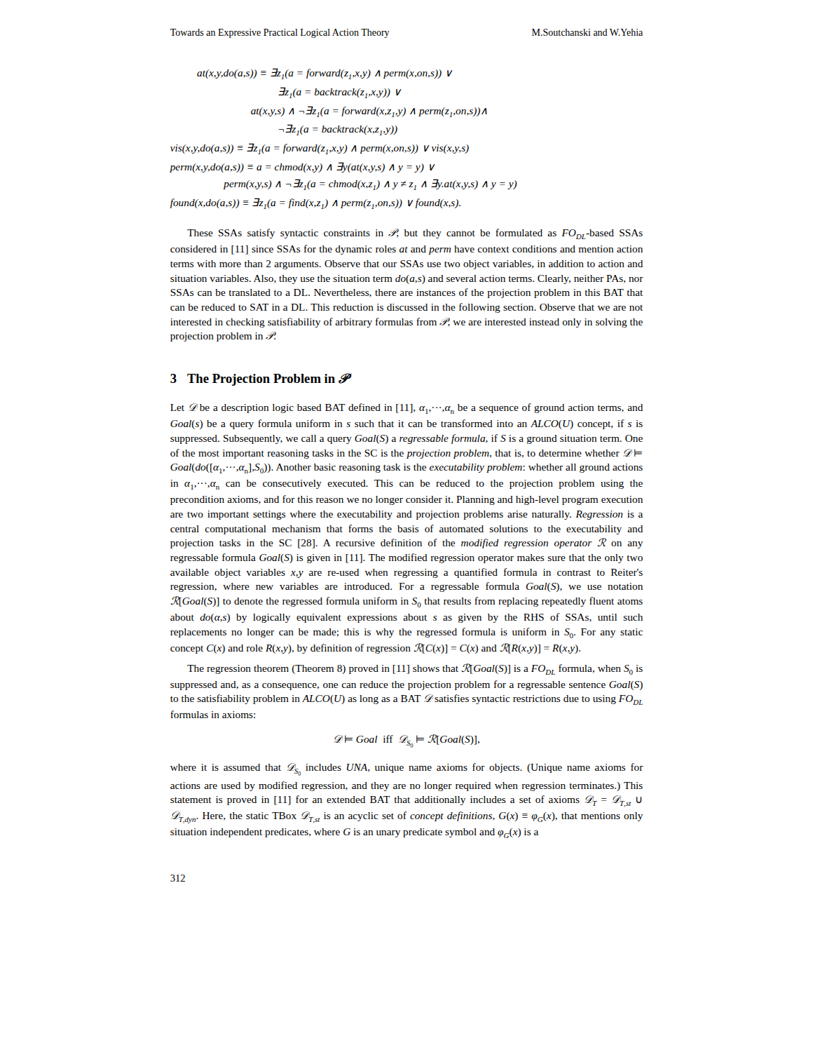Towards an Expressive Practical Logical Action Theory
M.Soutchanski and W.Yehia
at(x,y,do(a,s)) ≡ ∃z1(a = forward(z1,x,y) ∧ perm(x,on,s)) ∨
∃z1(a = backtrack(z1,x,y)) ∨
at(x,y,s) ∧ ¬∃z1(a = forward(x,z1,y) ∧ perm(z1,on,s))∧
¬∃z1(a = backtrack(x,z1,y))
vis(x,y,do(a,s)) ≡ ∃z1(a = forward(z1,x,y) ∧ perm(x,on,s)) ∨ vis(x,y,s)
perm(x,y,do(a,s)) ≡ a = chmod(x,y) ∧ ∃y(at(x,y,s) ∧ y = y) ∨
perm(x,y,s) ∧ ¬∃z1(a = chmod(x,z1) ∧ y ≠ z1 ∧ ∃y.at(x,y,s) ∧ y = y)
found(x,do(a,s)) ≡ ∃z1(a = find(x,z1) ∧ perm(z1,on,s)) ∨ found(x,s).
These SSAs satisfy syntactic constraints in 𝒫, but they cannot be formulated as FODL-based SSAs considered in [11] since SSAs for the dynamic roles at and perm have context conditions and mention action terms with more than 2 arguments. Observe that our SSAs use two object variables, in addition to action and situation variables. Also, they use the situation term do(a,s) and several action terms. Clearly, neither PAs, nor SSAs can be translated to a DL. Nevertheless, there are instances of the projection problem in this BAT that can be reduced to SAT in a DL. This reduction is discussed in the following section. Observe that we are not interested in checking satisfiability of arbitrary formulas from 𝒫, we are interested instead only in solving the projection problem in 𝒫.
3 The Projection Problem in 𝒫
Let 𝒟 be a description logic based BAT defined in [11], α1,···,αn be a sequence of ground action terms, and Goal(s) be a query formula uniform in s such that it can be transformed into an ALCO(U) concept, if s is suppressed. Subsequently, we call a query Goal(S) a regressable formula, if S is a ground situation term. One of the most important reasoning tasks in the SC is the projection problem, that is, to determine whether 𝒟 ⊨ Goal(do([α1,···,αn],S0)). Another basic reasoning task is the executability problem: whether all ground actions in α1,···,αn can be consecutively executed. This can be reduced to the projection problem using the precondition axioms, and for this reason we no longer consider it. Planning and high-level program execution are two important settings where the executability and projection problems arise naturally. Regression is a central computational mechanism that forms the basis of automated solutions to the executability and projection tasks in the SC [28]. A recursive definition of the modified regression operator ℛ on any regressable formula Goal(S) is given in [11]. The modified regression operator makes sure that the only two available object variables x,y are re-used when regressing a quantified formula in contrast to Reiter's regression, where new variables are introduced. For a regressable formula Goal(S), we use notation ℛ[Goal(S)] to denote the regressed formula uniform in S0 that results from replacing repeatedly fluent atoms about do(α,s) by logically equivalent expressions about s as given by the RHS of SSAs, until such replacements no longer can be made; this is why the regressed formula is uniform in S0. For any static concept C(x) and role R(x,y), by definition of regression ℛ[C(x)] = C(x) and ℛ[R(x,y)] = R(x,y).
The regression theorem (Theorem 8) proved in [11] shows that ℛ[Goal(S)] is a FODL formula, when S0 is suppressed and, as a consequence, one can reduce the projection problem for a regressable sentence Goal(S) to the satisfiability problem in ALCO(U) as long as a BAT 𝒟 satisfies syntactic restrictions due to using FODL formulas in axioms:
𝒟 ⊨ Goal iff 𝒟S0 ⊨ ℛ[Goal(S)],
where it is assumed that 𝒟S0 includes UNA, unique name axioms for objects. (Unique name axioms for actions are used by modified regression, and they are no longer required when regression terminates.) This statement is proved in [11] for an extended BAT that additionally includes a set of axioms 𝒟T = 𝒟T,st ∪ 𝒟T,dyn. Here, the static TBox 𝒟T,st is an acyclic set of concept definitions, G(x) ≡ φG(x), that mentions only situation independent predicates, where G is an unary predicate symbol and φG(x) is a
312